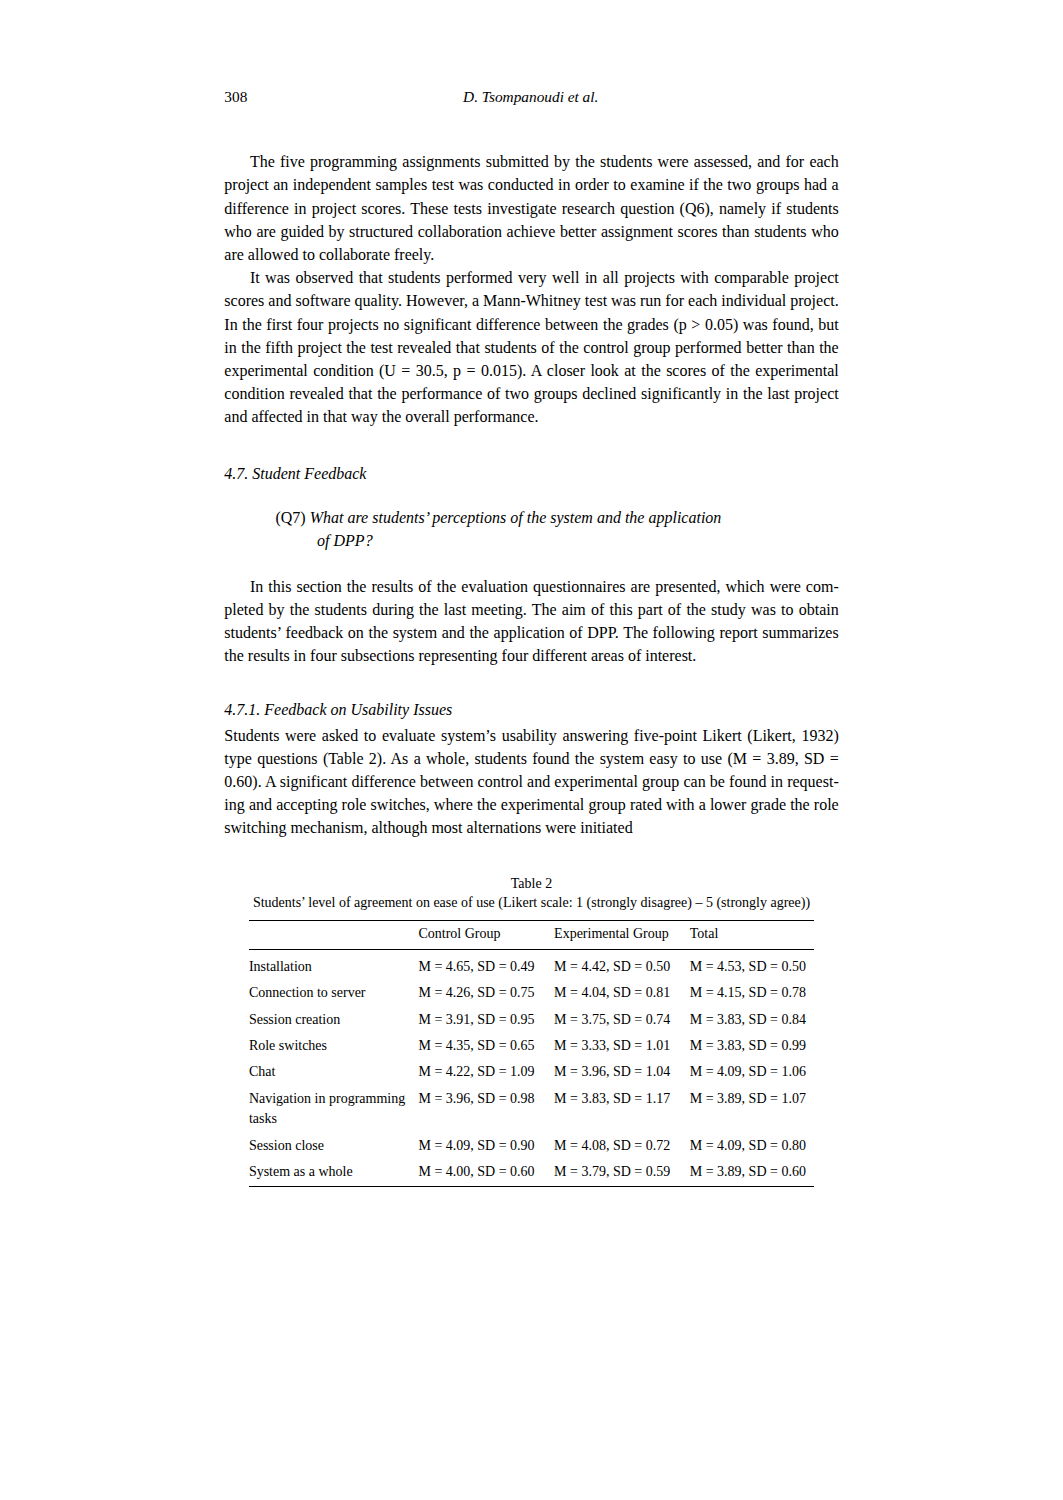308
D. Tsompanoudi et al.
The five programming assignments submitted by the students were assessed, and for each project an independent samples test was conducted in order to examine if the two groups had a difference in project scores. These tests investigate research question (Q6), namely if students who are guided by structured collaboration achieve better assignment scores than students who are allowed to collaborate freely.
It was observed that students performed very well in all projects with comparable project scores and software quality. However, a Mann-Whitney test was run for each individual project. In the first four projects no significant difference between the grades (p > 0.05) was found, but in the fifth project the test revealed that students of the control group performed better than the experimental condition (U = 30.5, p = 0.015). A closer look at the scores of the experimental condition revealed that the performance of two groups declined significantly in the last project and affected in that way the overall performance.
4.7. Student Feedback
(Q7) What are students’ perceptions of the system and the applicationof DPP?
In this section the results of the evaluation questionnaires are presented, which were completed by the students during the last meeting. The aim of this part of the study was to obtain students’ feedback on the system and the application of DPP. The following report summarizes the results in four subsections representing four different areas of interest.
4.7.1. Feedback on Usability Issues
Students were asked to evaluate system’s usability answering five-point Likert (Likert, 1932) type questions (Table 2). As a whole, students found the system easy to use (M = 3.89, SD = 0.60). A significant difference between control and experimental group can be found in requesting and accepting role switches, where the experimental group rated with a lower grade the role switching mechanism, although most alternations were initiated
Table 2 Students’ level of agreement on ease of use (Likert scale: 1 (strongly disagree) – 5 (strongly agree))
| | Control Group | Experimental Group | Total |
| --- | --- | --- | --- |
| Installation | M = 4.65, SD = 0.49 | M = 4.42, SD = 0.50 | M = 4.53, SD = 0.50 |
| Connection to server | M = 4.26, SD = 0.75 | M = 4.04, SD = 0.81 | M = 4.15, SD = 0.78 |
| Session creation | M = 3.91, SD = 0.95 | M = 3.75, SD = 0.74 | M = 3.83, SD = 0.84 |
| Role switches | M = 4.35, SD = 0.65 | M = 3.33, SD = 1.01 | M = 3.83, SD = 0.99 |
| Chat | M = 4.22, SD = 1.09 | M = 3.96, SD = 1.04 | M = 4.09, SD = 1.06 |
| Navigation in programming tasks | M = 3.96, SD = 0.98 | M = 3.83, SD = 1.17 | M = 3.89, SD = 1.07 |
| Session close | M = 4.09, SD = 0.90 | M = 4.08, SD = 0.72 | M = 4.09, SD = 0.80 |
| System as a whole | M = 4.00, SD = 0.60 | M = 3.79, SD = 0.59 | M = 3.89, SD = 0.60 |